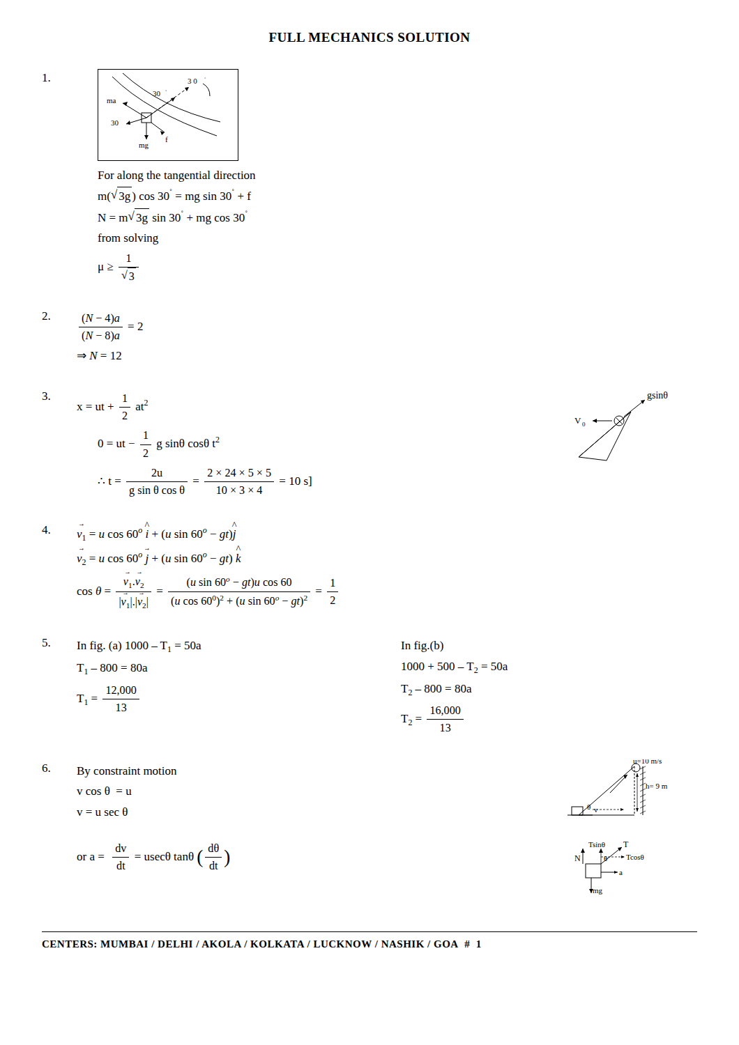FULL MECHANICS SOLUTION
1.
30 ˚ 3 0 ˚ ma 30 mg f
For along the tangential direction
m(3g) cos 30˚ = mg sin 30˚ + f
N = m3g sin 30˚ + mg cos 30˚
from solving
μ ≥ 13
2.
(N − 4)a (N − 8)a = 2
⇒ N = 12
3.
V 0 gsinθ
x = ut + 12 at2
0 = ut − 12 g sinθ cosθ t2
∴ t = 2u g sin θ cos θ = 2 × 24 × 5 × 510 × 3 × 4 = 10 s]
4.
v1 = u cos 60o i + (u sin 60o − gt)j
v2 = u cos 60o j + (u sin 60o − gt) k
cos θ = v1.v2 |v1|.|v2| = (u sin 60o − gt)u cos 60 (u cos 600)2 + (u sin 60o − gt)2 = 12
5.
In fig. (a) 1000 – T1 = 50a
T1 – 800 = 80a
T1 = 12,00013
In fig.(b)
1000 + 500 – T2 = 50a
T2 – 800 = 80a
T2 = 16,00013
6.
u=10 m/s h= 9 m θ v N mg T Tsinθ Tcosθ θ a
By constraint motion
v cos θ = u
v = u sec θ
or a = dv dt = usecθ tanθ (dθ dt)
CENTERS: MUMBAI / DELHI / AKOLA / KOLKATA / LUCKNOW / NASHIK / GOA # 1